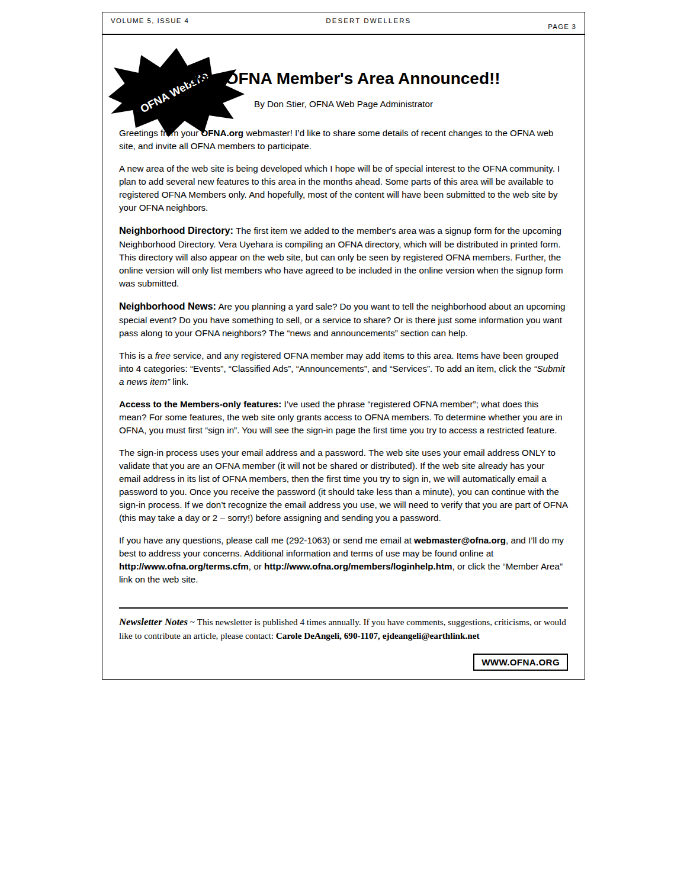Volume 5, Issue 4 Desert Dwellers Page 3
OFNA Website
New OFNA Member's Area Announced!!
By Don Stier, OFNA Web Page Administrator
Greetings from your OFNA.org webmaster! I’d like to share some details of recent changes to the OFNA web site, and invite all OFNA members to participate.
A new area of the web site is being developed which I hope will be of special interest to the OFNA community. I plan to add several new features to this area in the months ahead. Some parts of this area will be available to registered OFNA Members only. And hopefully, most of the content will have been submitted to the web site by your OFNA neighbors.
Neighborhood Directory: The first item we added to the member's area was a signup form for the upcoming Neighborhood Directory. Vera Uyehara is compiling an OFNA directory, which will be distributed in printed form. This directory will also appear on the web site, but can only be seen by registered OFNA members. Further, the online version will only list members who have agreed to be included in the online version when the signup form was submitted.
Neighborhood News: Are you planning a yard sale? Do you want to tell the neighborhood about an upcoming special event? Do you have something to sell, or a service to share? Or is there just some information you want pass along to your OFNA neighbors? The “news and announcements” section can help.
This is a free service, and any registered OFNA member may add items to this area. Items have been grouped into 4 categories: “Events”, “Classified Ads”, “Announcements”, and “Services”. To add an item, click the “Submit a news item” link.
Access to the Members-only features: I’ve used the phrase “registered OFNA member”; what does this mean? For some features, the web site only grants access to OFNA members. To determine whether you are in OFNA, you must first “sign in”. You will see the sign-in page the first time you try to access a restricted feature.
The sign-in process uses your email address and a password. The web site uses your email address ONLY to validate that you are an OFNA member (it will not be shared or distributed). If the web site already has your email address in its list of OFNA members, then the first time you try to sign in, we will automatically email a password to you. Once you receive the password (it should take less than a minute), you can continue with the sign-in process. If we don’t recognize the email address you use, we will need to verify that you are part of OFNA (this may take a day or 2 – sorry!) before assigning and sending you a password.
If you have any questions, please call me (292-1063) or send me email at webmaster@ofna.org, and I’ll do my best to address your concerns. Additional information and terms of use may be found online at http://www.ofna.org/terms.cfm, or http://www.ofna.org/members/loginhelp.htm, or click the “Member Area” link on the web site.
Newsletter Notes ~ This newsletter is published 4 times annually. If you have comments, suggestions, criticisms, or would like to contribute an article, please contact: Carole DeAngeli, 690-1107, ejdeangeli@earthlink.net
WWW.OFNA.ORG